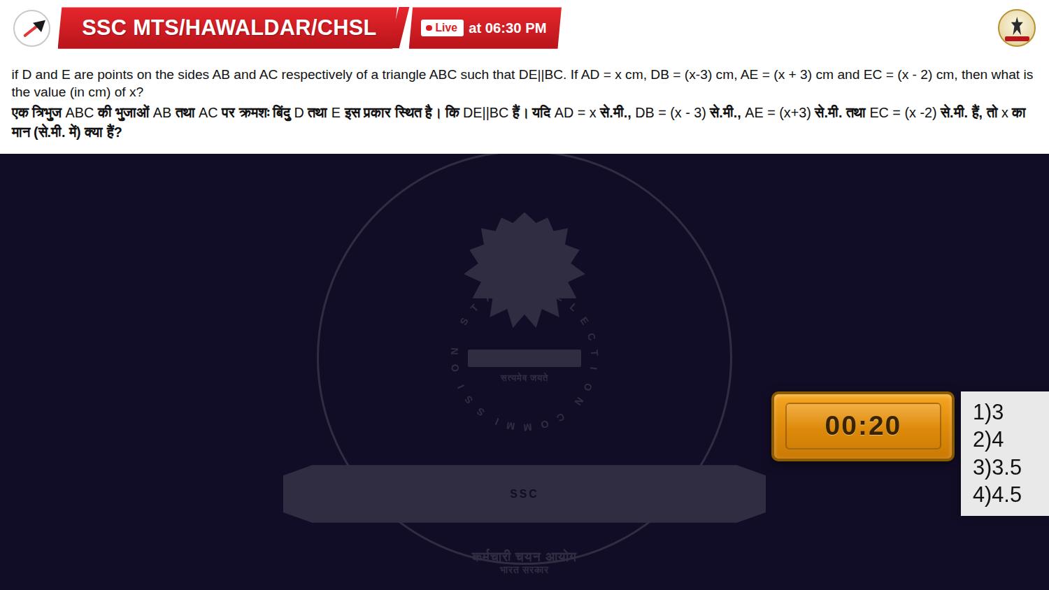SSC MTS/HAWALDAR/CHSL
Live at 06:30 PM
if D and E are points on the sides AB and AC respectively of a triangle ABC such that DE||BC. If AD = x cm, DB = (x-3) cm, AE = (x + 3) cm and EC = (x - 2) cm, then what is the value (in cm) of x?
एक त्रिभुज ABC की भुजाओं AB तथा AC पर क्रमशः बिंदु D तथा E इस प्रकार स्थित है। कि DE||BC हैं। यदि AD = x से.मी., DB = (x - 3) से.मी., AE = (x+3) से.मी. तथा EC = (x -2) से.मी. हैं, तो x का मान (से.मी. में) क्या हैं?
S T A F F S E L E C T I O N C O M M I S S I O N
सत्यमेव जयते
SSC
कर्मचारी चयन आयोग
भारत सरकार
00:20
1)3
2)4
3)3.5
4)4.5